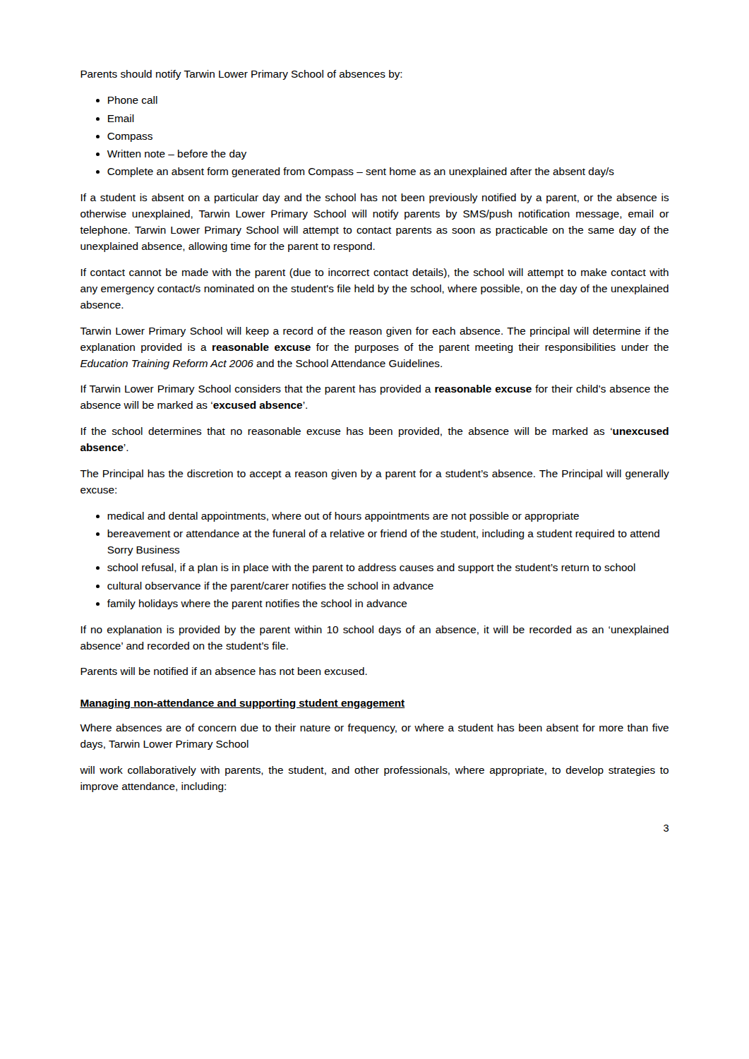Parents should notify Tarwin Lower Primary School of absences by:
Phone call
Email
Compass
Written note – before the day
Complete an absent form generated from Compass – sent home as an unexplained after the absent day/s
If a student is absent on a particular day and the school has not been previously notified by a parent, or the absence is otherwise unexplained, Tarwin Lower Primary School will notify parents by SMS/push notification message, email or telephone. Tarwin Lower Primary School will attempt to contact parents as soon as practicable on the same day of the unexplained absence, allowing time for the parent to respond.
If contact cannot be made with the parent (due to incorrect contact details), the school will attempt to make contact with any emergency contact/s nominated on the student's file held by the school, where possible, on the day of the unexplained absence.
Tarwin Lower Primary School will keep a record of the reason given for each absence. The principal will determine if the explanation provided is a reasonable excuse for the purposes of the parent meeting their responsibilities under the Education Training Reform Act 2006 and the School Attendance Guidelines.
If Tarwin Lower Primary School considers that the parent has provided a reasonable excuse for their child’s absence the absence will be marked as ‘excused absence’.
If the school determines that no reasonable excuse has been provided, the absence will be marked as ‘unexcused absence’.
The Principal has the discretion to accept a reason given by a parent for a student’s absence. The Principal will generally excuse:
medical and dental appointments, where out of hours appointments are not possible or appropriate
bereavement or attendance at the funeral of a relative or friend of the student, including a student required to attend Sorry Business
school refusal, if a plan is in place with the parent to address causes and support the student’s return to school
cultural observance if the parent/carer notifies the school in advance
family holidays where the parent notifies the school in advance
If no explanation is provided by the parent within 10 school days of an absence, it will be recorded as an ‘unexplained absence’ and recorded on the student’s file.
Parents will be notified if an absence has not been excused.
Managing non-attendance and supporting student engagement
Where absences are of concern due to their nature or frequency, or where a student has been absent for more than five days, Tarwin Lower Primary School
will work collaboratively with parents, the student, and other professionals, where appropriate, to develop strategies to improve attendance, including:
3